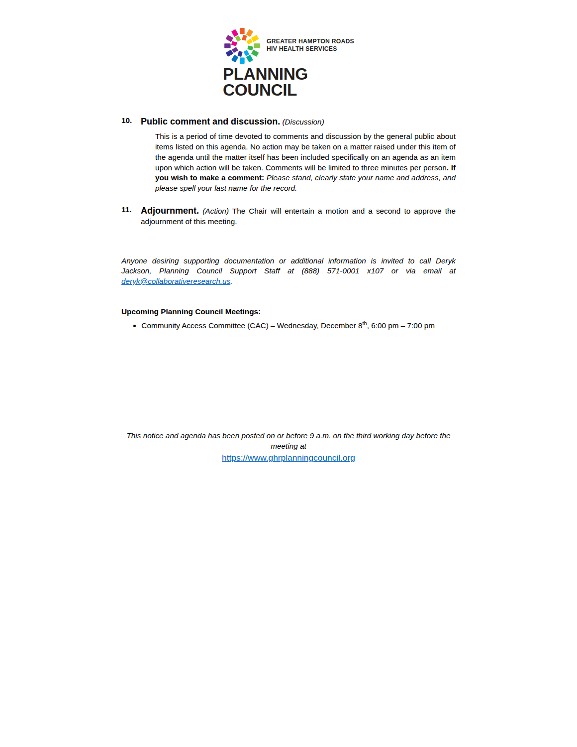Greater Hampton Roads HIV Health Services
PLANNING
COUNCIL
10.
Public comment and discussion. (Discussion)
This is a period of time devoted to comments and discussion by the general public about items listed on this agenda. No action may be taken on a matter raised under this item of the agenda until the matter itself has been included specifically on an agenda as an item upon which action will be taken. Comments will be limited to three minutes per person. If you wish to make a comment: Please stand, clearly state your name and address, and please spell your last name for the record.
11.
Adjournment. (Action) The Chair will entertain a motion and a second to approve the adjournment of this meeting.
Anyone desiring supporting documentation or additional information is invited to call Deryk Jackson, Planning Council Support Staff at (888) 571-0001 x107 or via email at deryk@collaborativeresearch.us.
Upcoming Planning Council Meetings:
Community Access Committee (CAC) – Wednesday, December 8th, 6:00 pm – 7:00 pm
This notice and agenda has been posted on or before 9 a.m. on the third working day before the meeting at https://www.ghrplanningcouncil.org